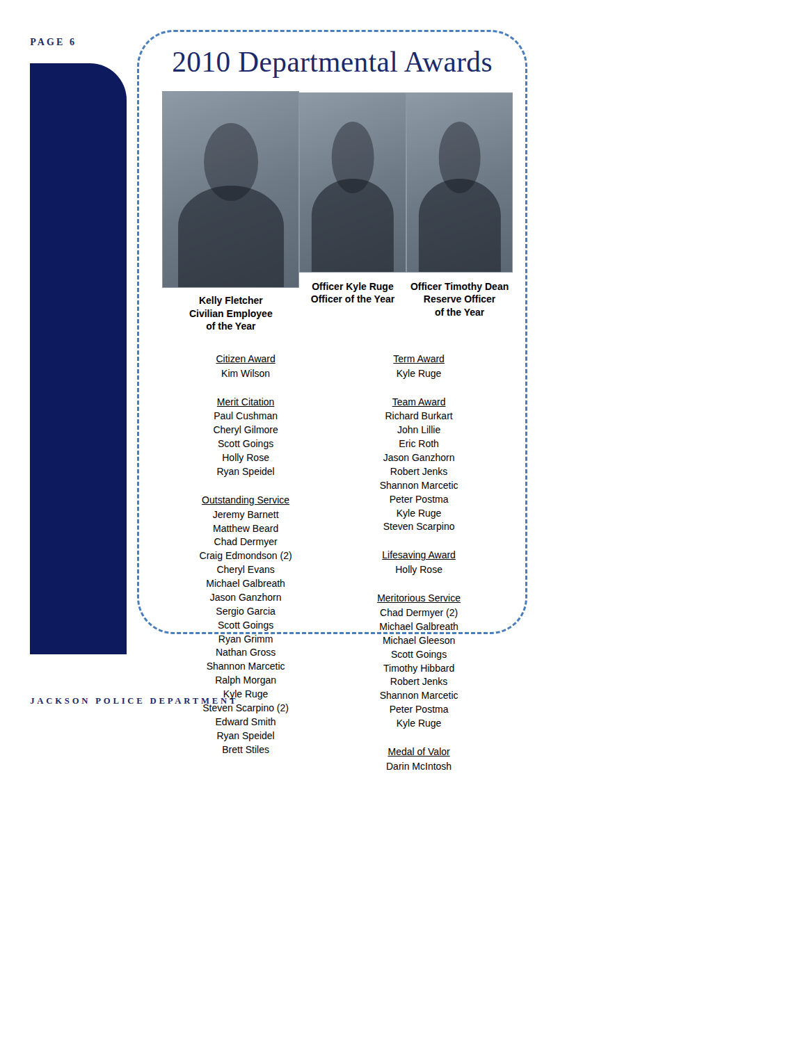PAGE 6
2010 Departmental Awards
Kelly Fletcher
Civilian Employee
of the Year
Officer Kyle Ruge
Officer of the Year
Officer Timothy Dean
Reserve Officer
of the Year
Citizen Award
Kim Wilson
Merit Citation
Paul Cushman
Cheryl Gilmore
Scott Goings
Holly Rose
Ryan Speidel
Outstanding Service
Jeremy Barnett
Matthew Beard
Chad Dermyer
Craig Edmondson (2)
Cheryl Evans
Michael Galbreath
Jason Ganzhorn
Sergio Garcia
Scott Goings
Ryan Grimm
Nathan Gross
Shannon Marcetic
Ralph Morgan
Kyle Ruge
Steven Scarpino (2)
Edward Smith
Ryan Speidel
Brett Stiles
Term Award
Kyle Ruge
Team Award
Richard Burkart
John Lillie
Eric Roth
Jason Ganzhorn
Robert Jenks
Shannon Marcetic
Peter Postma
Kyle Ruge
Steven Scarpino
Lifesaving Award
Holly Rose
Meritorious Service
Chad Dermyer (2)
Michael Galbreath
Michael Gleeson
Scott Goings
Timothy Hibbard
Robert Jenks
Shannon Marcetic
Peter Postma
Kyle Ruge
Medal of Valor
Darin McIntosh
JACKSON POLICE DEPARTMENT